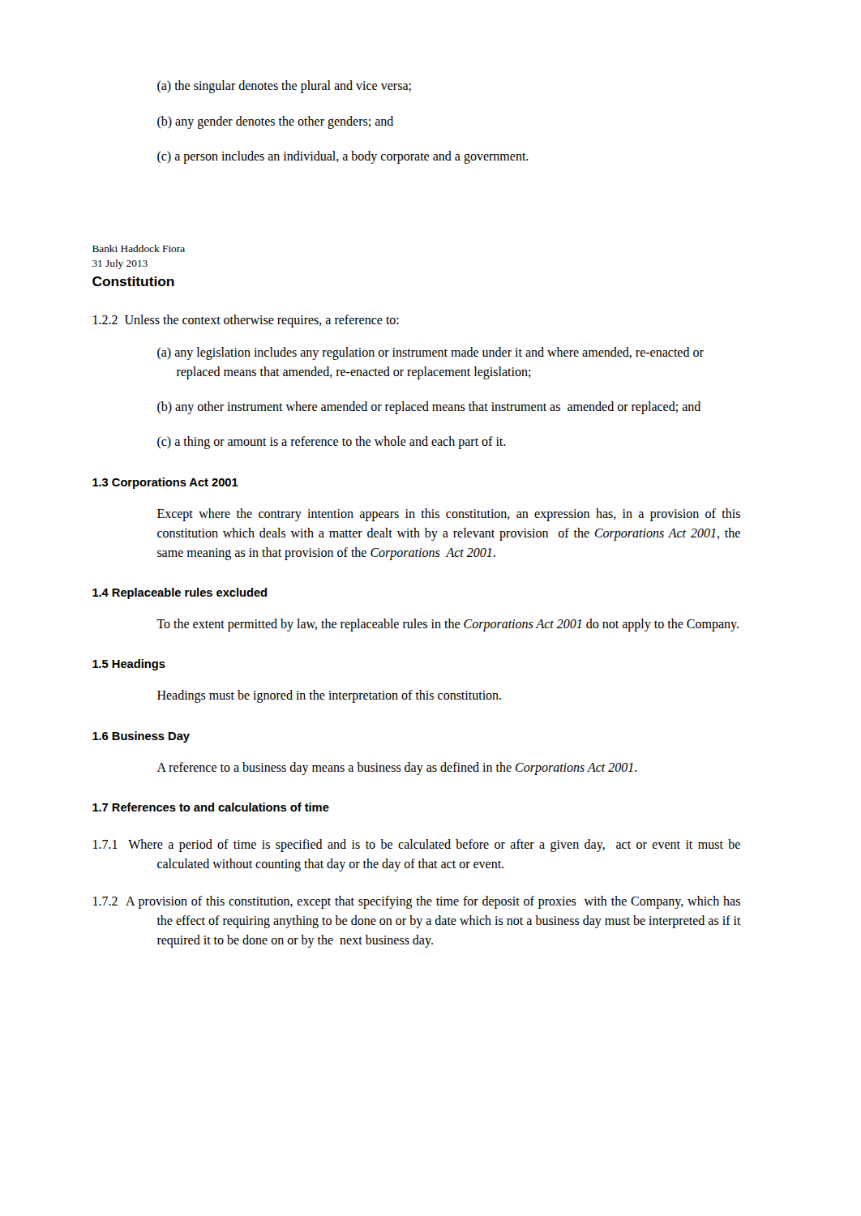(a) the singular denotes the plural and vice versa;
(b) any gender denotes the other genders; and
(c) a person includes an individual, a body corporate and a government.
Banki Haddock Fiora
31 July 2013
Constitution
1.2.2 Unless the context otherwise requires, a reference to:
(a) any legislation includes any regulation or instrument made under it and where amended, re-enacted or replaced means that amended, re-enacted or replacement legislation;
(b) any other instrument where amended or replaced means that instrument as amended or replaced; and
(c) a thing or amount is a reference to the whole and each part of it.
1.3 Corporations Act 2001
Except where the contrary intention appears in this constitution, an expression has, in a provision of this constitution which deals with a matter dealt with by a relevant provision of the Corporations Act 2001, the same meaning as in that provision of the Corporations Act 2001.
1.4 Replaceable rules excluded
To the extent permitted by law, the replaceable rules in the Corporations Act 2001 do not apply to the Company.
1.5 Headings
Headings must be ignored in the interpretation of this constitution.
1.6 Business Day
A reference to a business day means a business day as defined in the Corporations Act 2001.
1.7 References to and calculations of time
1.7.1 Where a period of time is specified and is to be calculated before or after a given day, act or event it must be calculated without counting that day or the day of that act or event.
1.7.2 A provision of this constitution, except that specifying the time for deposit of proxies with the Company, which has the effect of requiring anything to be done on or by a date which is not a business day must be interpreted as if it required it to be done on or by the next business day.